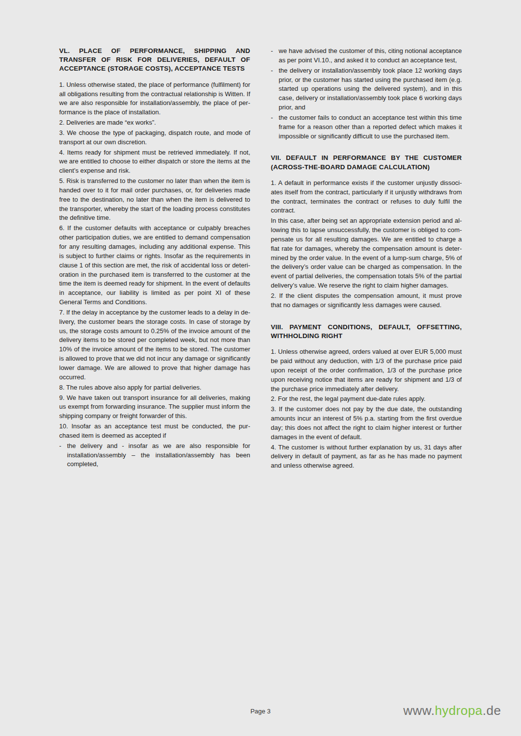VL. PLACE OF PERFORMANCE, SHIPPING AND TRANSFER OF RISK FOR DELIVERIES, DEFAULT OF ACCEPTANCE (STORAGE COSTS), ACCEPTANCE TESTS
1. Unless otherwise stated, the place of performance (fulfilment) for all obligations resulting from the contractual relationship is Witten. If we are also responsible for installation/assembly, the place of performance is the place of installation.
2. Deliveries are made “ex works”.
3. We choose the type of packaging, dispatch route, and mode of transport at our own discretion.
4. Items ready for shipment must be retrieved immediately. If not, we are entitled to choose to either dispatch or store the items at the client’s expense and risk.
5. Risk is transferred to the customer no later than when the item is handed over to it for mail order purchases, or, for deliveries made free to the destination, no later than when the item is delivered to the transporter, whereby the start of the loading process constitutes the definitive time.
6. If the customer defaults with acceptance or culpably breaches other participation duties, we are entitled to demand compensation for any resulting damages, including any additional expense. This is subject to further claims or rights. Insofar as the requirements in clause 1 of this section are met, the risk of accidental loss or deterioration in the purchased item is transferred to the customer at the time the item is deemed ready for shipment. In the event of defaults in acceptance, our liability is limited as per point XI of these General Terms and Conditions.
7. If the delay in acceptance by the customer leads to a delay in delivery, the customer bears the storage costs. In case of storage by us, the storage costs amount to 0.25% of the invoice amount of the delivery items to be stored per completed week, but not more than 10% of the invoice amount of the items to be stored. The customer is allowed to prove that we did not incur any damage or significantly lower damage. We are allowed to prove that higher damage has occurred.
8. The rules above also apply for partial deliveries.
9. We have taken out transport insurance for all deliveries, making us exempt from forwarding insurance. The supplier must inform the shipping company or freight forwarder of this.
10. Insofar as an acceptance test must be conducted, the purchased item is deemed as accepted if
the delivery and - insofar as we are also responsible for installation/assembly – the installation/assembly has been completed,
we have advised the customer of this, citing notional acceptance as per point VI.10., and asked it to conduct an acceptance test,
the delivery or installation/assembly took place 12 working days prior, or the customer has started using the purchased item (e.g. started up operations using the delivered system), and in this case, delivery or installation/assembly took place 6 working days prior, and
the customer fails to conduct an acceptance test within this time frame for a reason other than a reported defect which makes it impossible or significantly difficult to use the purchased item.
VII. DEFAULT IN PERFORMANCE BY THE CUSTOMER (ACROSS-THE-BOARD DAMAGE CALCULATION)
1. A default in performance exists if the customer unjustly dissociates itself from the contract, particularly if it unjustly withdraws from the contract, terminates the contract or refuses to duly fulfil the contract.
In this case, after being set an appropriate extension period and allowing this to lapse unsuccessfully, the customer is obliged to compensate us for all resulting damages. We are entitled to charge a flat rate for damages, whereby the compensation amount is determined by the order value. In the event of a lump-sum charge, 5% of the delivery’s order value can be charged as compensation. In the event of partial deliveries, the compensation totals 5% of the partial delivery’s value. We reserve the right to claim higher damages.
2. If the client disputes the compensation amount, it must prove that no damages or significantly less damages were caused.
VIII. PAYMENT CONDITIONS, DEFAULT, OFFSETTING, WITHHOLDING RIGHT
1. Unless otherwise agreed, orders valued at over EUR 5,000 must be paid without any deduction, with 1/3 of the purchase price paid upon receipt of the order confirmation, 1/3 of the purchase price upon receiving notice that items are ready for shipment and 1/3 of the purchase price immediately after delivery.
2. For the rest, the legal payment due-date rules apply.
3. If the customer does not pay by the due date, the outstanding amounts incur an interest of 5% p.a. starting from the first overdue day; this does not affect the right to claim higher interest or further damages in the event of default.
4. The customer is without further explanation by us, 31 days after delivery in default of payment, as far as he has made no payment and unless otherwise agreed.
Page 3
www. hydropa.de